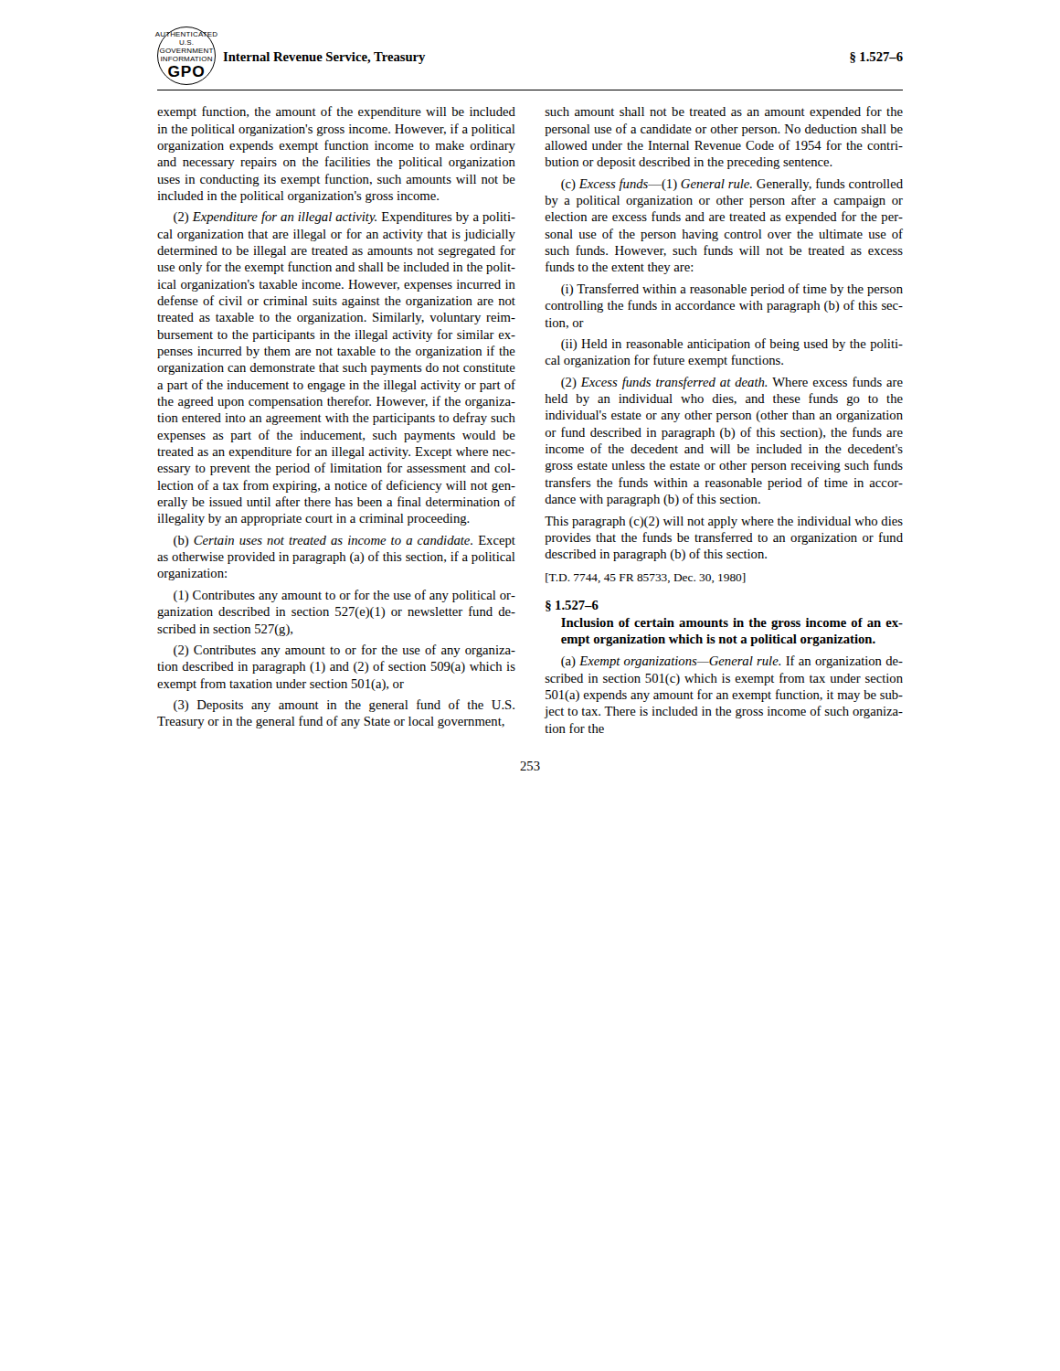AUTHENTICATED U.S. GOVERNMENT INFORMATION GPO
Internal Revenue Service, Treasury § 1.527–6
exempt function, the amount of the expenditure will be included in the political organization's gross income. However, if a political organization expends exempt function income to make ordinary and necessary repairs on the facilities the political organization uses in conducting its exempt function, such amounts will not be included in the political organization's gross income.
(2) Expenditure for an illegal activity. Expenditures by a political organization that are illegal or for an activity that is judicially determined to be illegal are treated as amounts not segregated for use only for the exempt function and shall be included in the political organization's taxable income. However, expenses incurred in defense of civil or criminal suits against the organization are not treated as taxable to the organization. Similarly, voluntary reimbursement to the participants in the illegal activity for similar expenses incurred by them are not taxable to the organization if the organization can demonstrate that such payments do not constitute a part of the inducement to engage in the illegal activity or part of the agreed upon compensation therefor. However, if the organization entered into an agreement with the participants to defray such expenses as part of the inducement, such payments would be treated as an expenditure for an illegal activity. Except where necessary to prevent the period of limitation for assessment and collection of a tax from expiring, a notice of deficiency will not generally be issued until after there has been a final determination of illegality by an appropriate court in a criminal proceeding.
(b) Certain uses not treated as income to a candidate. Except as otherwise provided in paragraph (a) of this section, if a political organization:
(1) Contributes any amount to or for the use of any political organization described in section 527(e)(1) or newsletter fund described in section 527(g),
(2) Contributes any amount to or for the use of any organization described in paragraph (1) and (2) of section 509(a) which is exempt from taxation under section 501(a), or
(3) Deposits any amount in the general fund of the U.S. Treasury or in the general fund of any State or local government,
such amount shall not be treated as an amount expended for the personal use of a candidate or other person. No deduction shall be allowed under the Internal Revenue Code of 1954 for the contribution or deposit described in the preceding sentence.
(c) Excess funds—(1) General rule. Generally, funds controlled by a political organization or other person after a campaign or election are excess funds and are treated as expended for the personal use of the person having control over the ultimate use of such funds. However, such funds will not be treated as excess funds to the extent they are:
(i) Transferred within a reasonable period of time by the person controlling the funds in accordance with paragraph (b) of this section, or
(ii) Held in reasonable anticipation of being used by the political organization for future exempt functions.
(2) Excess funds transferred at death. Where excess funds are held by an individual who dies, and these funds go to the individual's estate or any other person (other than an organization or fund described in paragraph (b) of this section), the funds are income of the decedent and will be included in the decedent's gross estate unless the estate or other person receiving such funds transfers the funds within a reasonable period of time in accordance with paragraph (b) of this section.
This paragraph (c)(2) will not apply where the individual who dies provides that the funds be transferred to an organization or fund described in paragraph (b) of this section.
[T.D. 7744, 45 FR 85733, Dec. 30, 1980]
§ 1.527–6 Inclusion of certain amounts in the gross income of an exempt organization which is not a political organization.
(a) Exempt organizations—General rule. If an organization described in section 501(c) which is exempt from tax under section 501(a) expends any amount for an exempt function, it may be subject to tax. There is included in the gross income of such organization for the
253